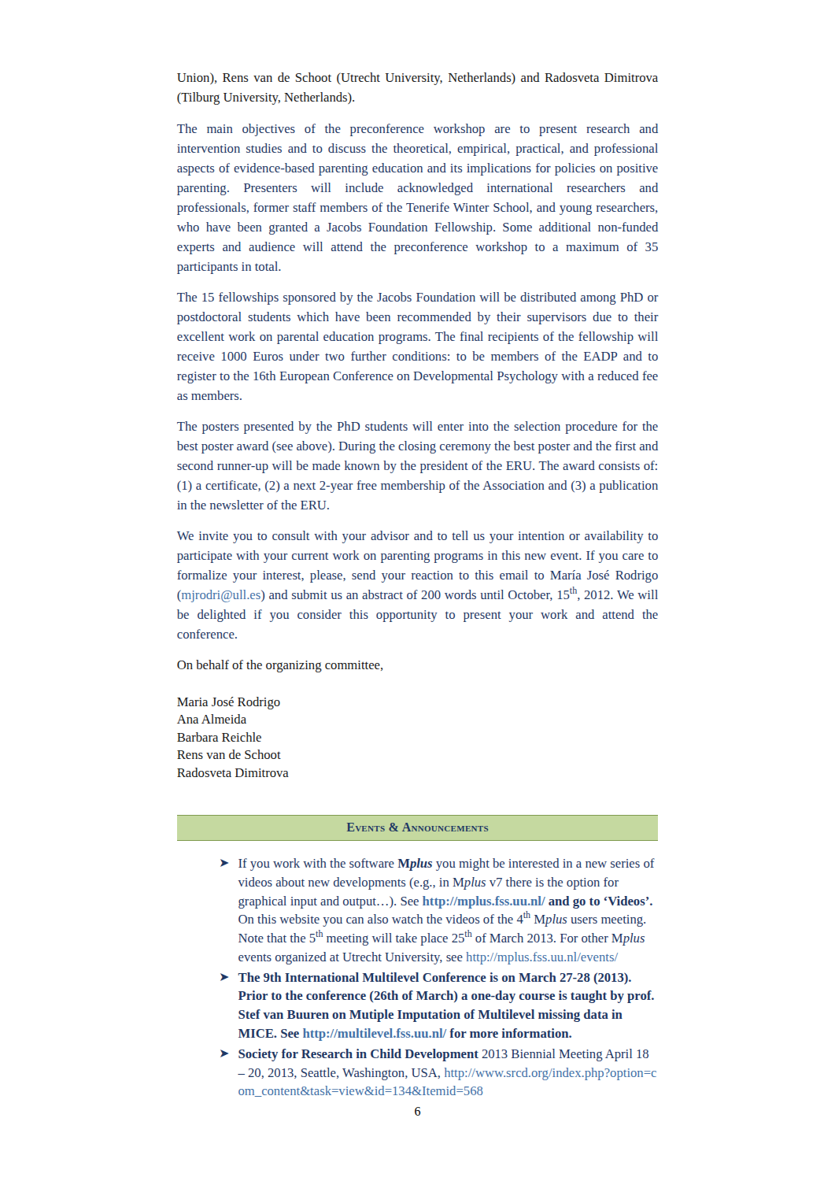Union), Rens van de Schoot (Utrecht University, Netherlands) and Radosveta Dimitrova (Tilburg University, Netherlands).
The main objectives of the preconference workshop are to present research and intervention studies and to discuss the theoretical, empirical, practical, and professional aspects of evidence-based parenting education and its implications for policies on positive parenting. Presenters will include acknowledged international researchers and professionals, former staff members of the Tenerife Winter School, and young researchers, who have been granted a Jacobs Foundation Fellowship. Some additional non-funded experts and audience will attend the preconference workshop to a maximum of 35 participants in total.
The 15 fellowships sponsored by the Jacobs Foundation will be distributed among PhD or postdoctoral students which have been recommended by their supervisors due to their excellent work on parental education programs. The final recipients of the fellowship will receive 1000 Euros under two further conditions: to be members of the EADP and to register to the 16th European Conference on Developmental Psychology with a reduced fee as members.
The posters presented by the PhD students will enter into the selection procedure for the best poster award (see above). During the closing ceremony the best poster and the first and second runner-up will be made known by the president of the ERU. The award consists of: (1) a certificate, (2) a next 2-year free membership of the Association and (3) a publication in the newsletter of the ERU.
We invite you to consult with your advisor and to tell us your intention or availability to participate with your current work on parenting programs in this new event. If you care to formalize your interest, please, send your reaction to this email to María José Rodrigo (mjrodri@ull.es) and submit us an abstract of 200 words until October, 15th, 2012. We will be delighted if you consider this opportunity to present your work and attend the conference.
On behalf of the organizing committee,
Maria José Rodrigo
Ana Almeida
Barbara Reichle
Rens van de Schoot
Radosveta Dimitrova
Events & Announcements
If you work with the software Mplus you might be interested in a new series of videos about new developments (e.g., in Mplus v7 there is the option for graphical input and output…). See http://mplus.fss.uu.nl/ and go to ‘Videos’. On this website you can also watch the videos of the 4th Mplus users meeting. Note that the 5th meeting will take place 25th of March 2013. For other Mplus events organized at Utrecht University, see http://mplus.fss.uu.nl/events/
The 9th International Multilevel Conference is on March 27-28 (2013). Prior to the conference (26th of March) a one-day course is taught by prof. Stef van Buuren on Mutiple Imputation of Multilevel missing data in MICE. See http://multilevel.fss.uu.nl/ for more information.
Society for Research in Child Development 2013 Biennial Meeting April 18 – 20, 2013, Seattle, Washington, USA, http://www.srcd.org/index.php?option=com_content&task=view&id=134&Itemid=568
6